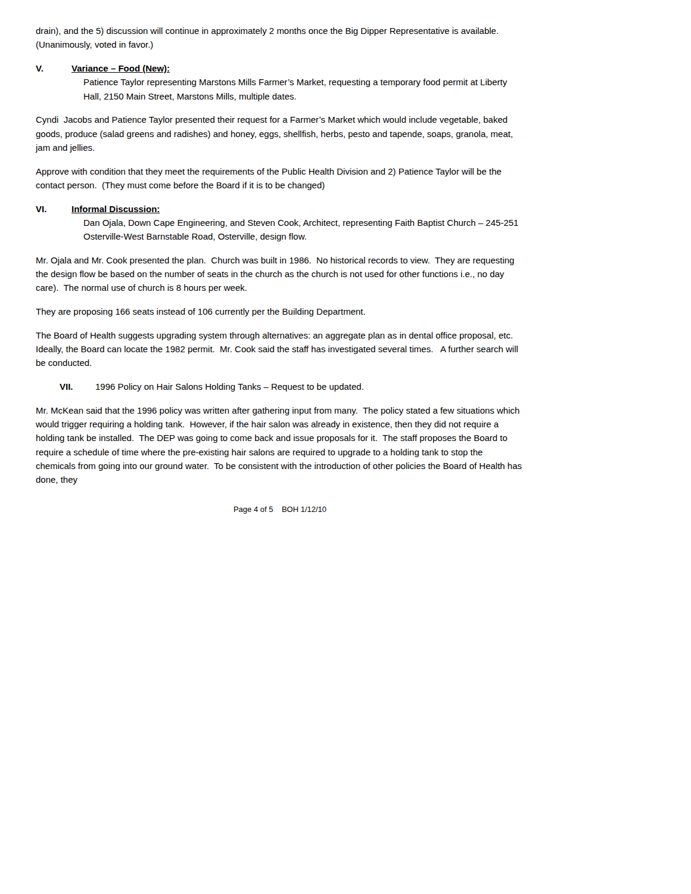drain), and the 5) discussion will continue in approximately 2 months once the Big Dipper Representative is available. (Unanimously, voted in favor.)
V.
Variance – Food (New):
Patience Taylor representing Marstons Mills Farmer’s Market, requesting a temporary food permit at Liberty Hall, 2150 Main Street, Marstons Mills, multiple dates.
Cyndi Jacobs and Patience Taylor presented their request for a Farmer’s Market which would include vegetable, baked goods, produce (salad greens and radishes) and honey, eggs, shellfish, herbs, pesto and tapende, soaps, granola, meat, jam and jellies.
Approve with condition that they meet the requirements of the Public Health Division and 2) Patience Taylor will be the contact person. (They must come before the Board if it is to be changed)
VI.
Informal Discussion:
Dan Ojala, Down Cape Engineering, and Steven Cook, Architect, representing Faith Baptist Church – 245-251 Osterville-West Barnstable Road, Osterville, design flow.
Mr. Ojala and Mr. Cook presented the plan. Church was built in 1986. No historical records to view. They are requesting the design flow be based on the number of seats in the church as the church is not used for other functions i.e., no day care). The normal use of church is 8 hours per week.
They are proposing 166 seats instead of 106 currently per the Building Department.
The Board of Health suggests upgrading system through alternatives: an aggregate plan as in dental office proposal, etc. Ideally, the Board can locate the 1982 permit. Mr. Cook said the staff has investigated several times. A further search will be conducted.
VII.
1996 Policy on Hair Salons Holding Tanks – Request to be updated.
Mr. McKean said that the 1996 policy was written after gathering input from many. The policy stated a few situations which would trigger requiring a holding tank. However, if the hair salon was already in existence, then they did not require a holding tank be installed. The DEP was going to come back and issue proposals for it. The staff proposes the Board to require a schedule of time where the pre-existing hair salons are required to upgrade to a holding tank to stop the chemicals from going into our ground water. To be consistent with the introduction of other policies the Board of Health has done, they
Page 4 of 5 BOH 1/12/10